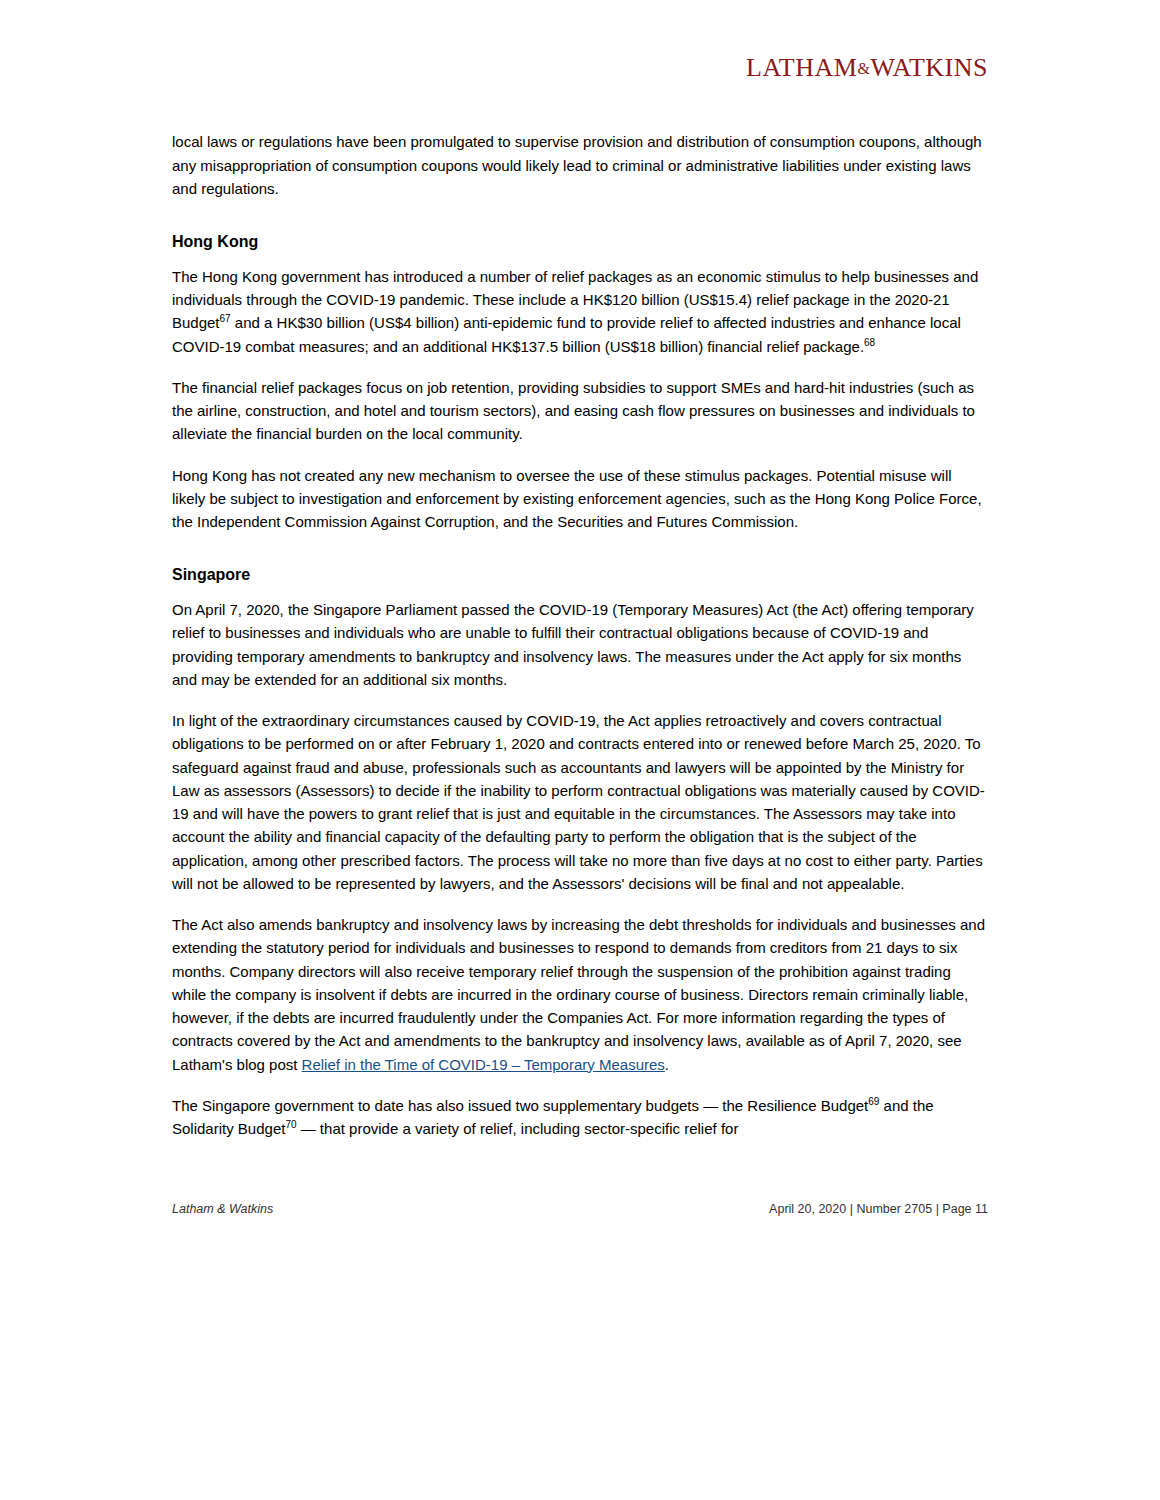LATHAM&WATKINS
local laws or regulations have been promulgated to supervise provision and distribution of consumption coupons, although any misappropriation of consumption coupons would likely lead to criminal or administrative liabilities under existing laws and regulations.
Hong Kong
The Hong Kong government has introduced a number of relief packages as an economic stimulus to help businesses and individuals through the COVID-19 pandemic. These include a HK$120 billion (US$15.4) relief package in the 2020-21 Budget67 and a HK$30 billion (US$4 billion) anti-epidemic fund to provide relief to affected industries and enhance local COVID-19 combat measures; and an additional HK$137.5 billion (US$18 billion) financial relief package.68
The financial relief packages focus on job retention, providing subsidies to support SMEs and hard-hit industries (such as the airline, construction, and hotel and tourism sectors), and easing cash flow pressures on businesses and individuals to alleviate the financial burden on the local community.
Hong Kong has not created any new mechanism to oversee the use of these stimulus packages. Potential misuse will likely be subject to investigation and enforcement by existing enforcement agencies, such as the Hong Kong Police Force, the Independent Commission Against Corruption, and the Securities and Futures Commission.
Singapore
On April 7, 2020, the Singapore Parliament passed the COVID-19 (Temporary Measures) Act (the Act) offering temporary relief to businesses and individuals who are unable to fulfill their contractual obligations because of COVID-19 and providing temporary amendments to bankruptcy and insolvency laws. The measures under the Act apply for six months and may be extended for an additional six months.
In light of the extraordinary circumstances caused by COVID-19, the Act applies retroactively and covers contractual obligations to be performed on or after February 1, 2020 and contracts entered into or renewed before March 25, 2020. To safeguard against fraud and abuse, professionals such as accountants and lawyers will be appointed by the Ministry for Law as assessors (Assessors) to decide if the inability to perform contractual obligations was materially caused by COVID-19 and will have the powers to grant relief that is just and equitable in the circumstances. The Assessors may take into account the ability and financial capacity of the defaulting party to perform the obligation that is the subject of the application, among other prescribed factors. The process will take no more than five days at no cost to either party. Parties will not be allowed to be represented by lawyers, and the Assessors' decisions will be final and not appealable.
The Act also amends bankruptcy and insolvency laws by increasing the debt thresholds for individuals and businesses and extending the statutory period for individuals and businesses to respond to demands from creditors from 21 days to six months. Company directors will also receive temporary relief through the suspension of the prohibition against trading while the company is insolvent if debts are incurred in the ordinary course of business. Directors remain criminally liable, however, if the debts are incurred fraudulently under the Companies Act. For more information regarding the types of contracts covered by the Act and amendments to the bankruptcy and insolvency laws, available as of April 7, 2020, see Latham's blog post Relief in the Time of COVID-19 – Temporary Measures.
The Singapore government to date has also issued two supplementary budgets — the Resilience Budget69 and the Solidarity Budget70 — that provide a variety of relief, including sector-specific relief for
Latham & Watkins
April 20, 2020 | Number 2705 | Page 11